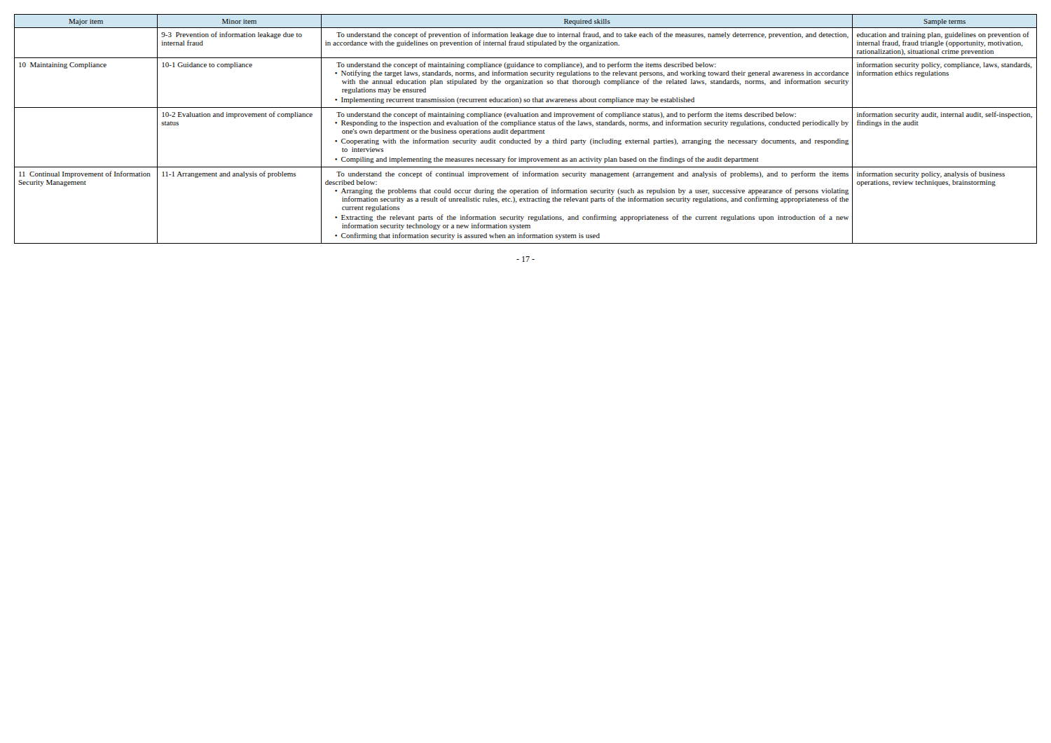| Major item | Minor item | Required skills | Sample terms |
| --- | --- | --- | --- |
| | 9-3 Prevention of information leakage due to internal fraud | To understand the concept of prevention of information leakage due to internal fraud, and to take each of the measures, namely deterrence, prevention, and detection, in accordance with the guidelines on prevention of internal fraud stipulated by the organization. | education and training plan, guidelines on prevention of internal fraud, fraud triangle (opportunity, motivation, rationalization), situational crime prevention |
| 10 Maintaining Compliance | 10-1 Guidance to compliance | To understand the concept of maintaining compliance (guidance to compliance), and to perform the items described below: Notifying the target laws, standards, norms, and information security regulations to the relevant persons, and working toward their general awareness in accordance with the annual education plan stipulated by the organization so that thorough compliance of the related laws, standards, norms, and information security regulations may be ensured Implementing recurrent transmission (recurrent education) so that awareness about compliance may be established | information security policy, compliance, laws, standards, information ethics regulations |
| | 10-2 Evaluation and improvement of compliance status | To understand the concept of maintaining compliance (evaluation and improvement of compliance status), and to perform the items described below: Responding to the inspection and evaluation of the compliance status of the laws, standards, norms, and information security regulations, conducted periodically by one's own department or the business operations audit department Cooperating with the information security audit conducted by a third party (including external parties), arranging the necessary documents, and responding to interviews Compiling and implementing the measures necessary for improvement as an activity plan based on the findings of the audit department | information security audit, internal audit, self-inspection, findings in the audit |
| 11 Continual Improvement of Information Security Management | 11-1 Arrangement and analysis of problems | To understand the concept of continual improvement of information security management (arrangement and analysis of problems), and to perform the items described below: Arranging the problems that could occur during the operation of information security (such as repulsion by a user, successive appearance of persons violating information security as a result of unrealistic rules, etc.), extracting the relevant parts of the information security regulations, and confirming appropriateness of the current regulations Extracting the relevant parts of the information security regulations, and confirming appropriateness of the current regulations upon introduction of a new information security technology or a new information system Confirming that information security is assured when an information system is used | information security policy, analysis of business operations, review techniques, brainstorming |
- 17 -